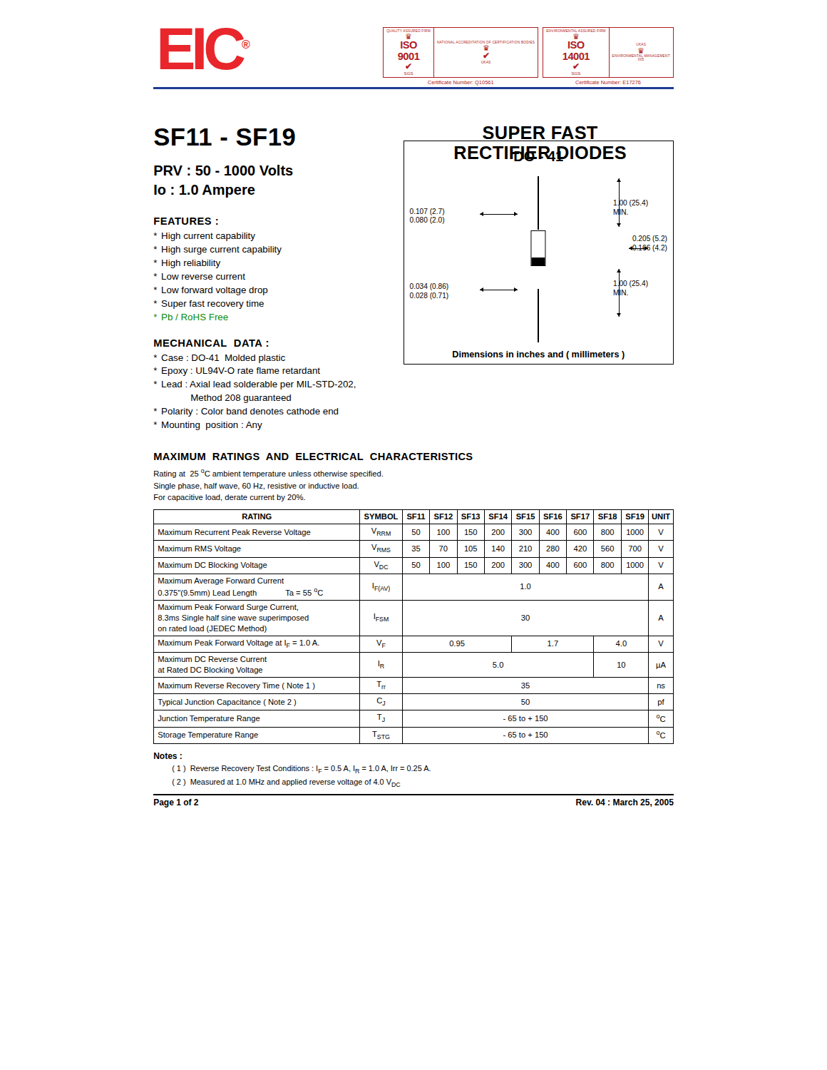EIC®
QUALITY ASSURED FIRM
♛
ISO
9001
✔
SGS
NATIONAL ACCREDITATION OF CERTIFICATION BODIES
♛
✔
UKAS
Certificate Number: Q10561
ENVIRONMENTAL ASSURED FIRM
♛
ISO
14001
✔
SGS
UKAS
♛
ENVIRONMENTAL MANAGEMENT
005
Certificate Number: E17276
SF11 - SF19
PRV : 50 - 1000 Volts
Io : 1.0 Ampere
SUPER FAST
RECTIFIER DIODES
DO - 41
0.107 (2.7)
0.080 (2.0)
0.034 (0.86)
0.028 (0.71)
1.00 (25.4)
MIN.
0.205 (5.2)
0.166 (4.2)
1.00 (25.4)
MIN.
Dimensions in inches and ( millimeters )
FEATURES :
High current capability
High surge current capability
High reliability
Low reverse current
Low forward voltage drop
Super fast recovery time
Pb / RoHS Free
MECHANICAL DATA :
Case : DO-41 Molded plastic
Epoxy : UL94V-O rate flame retardant
Lead : Axial lead solderable per MIL-STD-202, Method 208 guaranteed
Polarity : Color band denotes cathode end
Mounting position : Any
MAXIMUM RATINGS AND ELECTRICAL CHARACTERISTICS
Rating at 25 o C ambient temperature unless otherwise specified.
Single phase, half wave, 60 Hz, resistive or inductive load.
For capacitive load, derate current by 20%.
| RATING | SYMBOL | SF11 | SF12 | SF13 | SF14 | SF15 | SF16 | SF17 | SF18 | SF19 | UNIT |
| --- | --- | --- | --- | --- | --- | --- | --- | --- | --- | --- | --- |
| Maximum Recurrent Peak Reverse Voltage | V RRM | 50 | 100 | 150 | 200 | 300 | 400 | 600 | 800 | 1000 | V |
| Maximum RMS Voltage | V RMS | 35 | 70 | 105 | 140 | 210 | 280 | 420 | 560 | 700 | V |
| Maximum DC Blocking Voltage | V DC | 50 | 100 | 150 | 200 | 300 | 400 | 600 | 800 | 1000 | V |
| Maximum Average Forward Current 0.375"(9.5mm) Lead Length Ta = 55 o C | I F(AV) | 1.0 | A |
| Maximum Peak Forward Surge Current, 8.3ms Single half sine wave superimposed on rated load (JEDEC Method) | I FSM | 30 | A |
| Maximum Peak Forward Voltage at I F = 1.0 A. | V F | 0.95 | 1.7 | 4.0 | V |
| Maximum DC Reverse Current at Rated DC Blocking Voltage | I R | 5.0 | 10 | µA |
| Maximum Reverse Recovery Time ( Note 1 ) | T rr | 35 | ns |
| Typical Junction Capacitance ( Note 2 ) | C J | 50 | pf |
| Junction Temperature Range | T J | - 65 to + 150 | o C |
| Storage Temperature Range | T STG | - 65 to + 150 | o C |
Notes :
( 1 ) Reverse Recovery Test Conditions : IF = 0.5 A, IR = 1.0 A, Irr = 0.25 A.
( 2 ) Measured at 1.0 MHz and applied reverse voltage of 4.0 VDC
Page 1 of 2
Rev. 04 : March 25, 2005